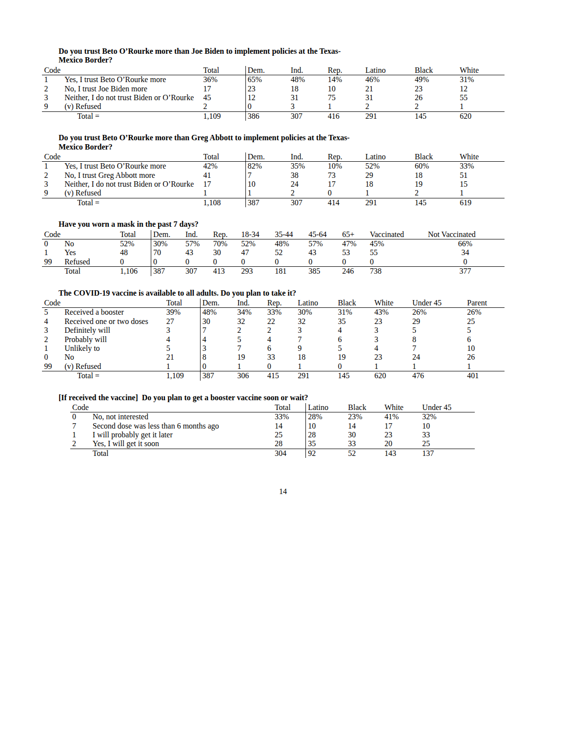Do you trust Beto O’Rourke more than Joe Biden to implement policies at the Texas-
Mexico Border?
| Code | | Total | Dem. | Ind. | Rep. | Latino | Black | White |
| --- | --- | --- | --- | --- | --- | --- | --- | --- |
| 1 | Yes, I trust Beto O’Rourke more | 36% | 65% | 48% | 14% | 46% | 49% | 31% |
| 2 | No, I trust Joe Biden more | 17 | 23 | 18 | 10 | 21 | 23 | 12 |
| 3 | Neither, I do not trust Biden or O’Rourke | 45 | 12 | 31 | 75 | 31 | 26 | 55 |
| 9 | (v) Refused | 2 | 0 | 3 | 1 | 2 | 2 | 1 |
| | Total = | 1,109 | 386 | 307 | 416 | 291 | 145 | 620 |
Do you trust Beto O’Rourke more than Greg Abbott to implement policies at the Texas-
Mexico Border?
| Code | | Total | Dem. | Ind. | Rep. | Latino | Black | White |
| --- | --- | --- | --- | --- | --- | --- | --- | --- |
| 1 | Yes, I trust Beto O’Rourke more | 42% | 82% | 35% | 10% | 52% | 60% | 33% |
| 2 | No, I trust Greg Abbott more | 41 | 7 | 38 | 73 | 29 | 18 | 51 |
| 3 | Neither, I do not trust Biden or O’Rourke | 17 | 10 | 24 | 17 | 18 | 19 | 15 |
| 9 | (v) Refused | 1 | 1 | 2 | 0 | 1 | 2 | 1 |
| | Total = | 1,108 | 387 | 307 | 414 | 291 | 145 | 619 |
Have you worn a mask in the past 7 days?
| Code | | Total | Dem. | Ind. | Rep. | 18-34 | 35-44 | 45-64 | 65+ | Vaccinated | Not Vaccinated |
| --- | --- | --- | --- | --- | --- | --- | --- | --- | --- | --- | --- |
| 0 | No | 52% | 30% | 57% | 70% | 52% | 48% | 57% | 47% | 45% | 66% |
| 1 | Yes | 48 | 70 | 43 | 30 | 47 | 52 | 43 | 53 | 55 | 34 |
| 99 | Refused | 0 | 0 | 0 | 0 | 0 | 0 | 0 | 0 | 0 | 0 |
| | Total | 1,106 | 387 | 307 | 413 | 293 | 181 | 385 | 246 | 738 | 377 |
The COVID-19 vaccine is available to all adults. Do you plan to take it?
| Code | | Total | Dem. | Ind. | Rep. | Latino | Black | White | Under 45 | Parent |
| --- | --- | --- | --- | --- | --- | --- | --- | --- | --- | --- |
| 5 | Received a booster | 39% | 48% | 34% | 33% | 30% | 31% | 43% | 26% | 26% |
| 4 | Received one or two doses | 27 | 30 | 32 | 22 | 32 | 35 | 23 | 29 | 25 |
| 3 | Definitely will | 3 | 7 | 2 | 2 | 3 | 4 | 3 | 5 | 5 |
| 2 | Probably will | 4 | 4 | 5 | 4 | 7 | 6 | 3 | 8 | 6 |
| 1 | Unlikely to | 5 | 3 | 7 | 6 | 9 | 5 | 4 | 7 | 10 |
| 0 | No | 21 | 8 | 19 | 33 | 18 | 19 | 23 | 24 | 26 |
| 99 | (v) Refused | 1 | 0 | 1 | 0 | 1 | 0 | 1 | 1 | 1 |
| | Total = | 1,109 | 387 | 306 | 415 | 291 | 145 | 620 | 476 | 401 |
[If received the vaccine] Do you plan to get a booster vaccine soon or wait?
| Code | | Total | Latino | Black | White | Under 45 |
| --- | --- | --- | --- | --- | --- | --- |
| 0 | No, not interested | 33% | 28% | 23% | 41% | 32% |
| 7 | Second dose was less than 6 months ago | 14 | 10 | 14 | 17 | 10 |
| 1 | I will probably get it later | 25 | 28 | 30 | 23 | 33 |
| 2 | Yes, I will get it soon | 28 | 35 | 33 | 20 | 25 |
| | Total | 304 | 92 | 52 | 143 | 137 |
14